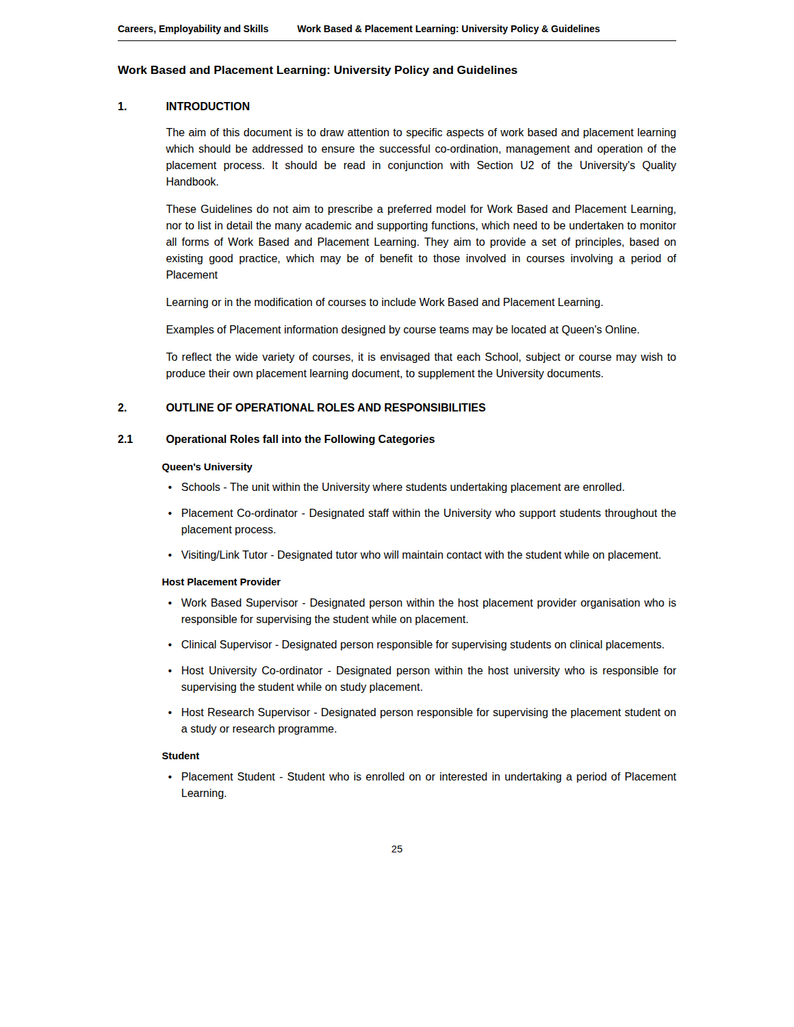Careers, Employability and Skills Work Based & Placement Learning: University Policy & Guidelines
Work Based and Placement Learning: University Policy and Guidelines
1. INTRODUCTION
The aim of this document is to draw attention to specific aspects of work based and placement learning which should be addressed to ensure the successful co-ordination, management and operation of the placement process. It should be read in conjunction with Section U2 of the University's Quality Handbook.
These Guidelines do not aim to prescribe a preferred model for Work Based and Placement Learning, nor to list in detail the many academic and supporting functions, which need to be undertaken to monitor all forms of Work Based and Placement Learning. They aim to provide a set of principles, based on existing good practice, which may be of benefit to those involved in courses involving a period of Placement
Learning or in the modification of courses to include Work Based and Placement Learning.
Examples of Placement information designed by course teams may be located at Queen's Online.
To reflect the wide variety of courses, it is envisaged that each School, subject or course may wish to produce their own placement learning document, to supplement the University documents.
2. OUTLINE OF OPERATIONAL ROLES AND RESPONSIBILITIES
2.1 Operational Roles fall into the Following Categories
Queen's University
Schools - The unit within the University where students undertaking placement are enrolled.
Placement Co-ordinator - Designated staff within the University who support students throughout the placement process.
Visiting/Link Tutor - Designated tutor who will maintain contact with the student while on placement.
Host Placement Provider
Work Based Supervisor - Designated person within the host placement provider organisation who is responsible for supervising the student while on placement.
Clinical Supervisor - Designated person responsible for supervising students on clinical placements.
Host University Co-ordinator - Designated person within the host university who is responsible for supervising the student while on study placement.
Host Research Supervisor - Designated person responsible for supervising the placement student on a study or research programme.
Student
Placement Student - Student who is enrolled on or interested in undertaking a period of Placement Learning.
25